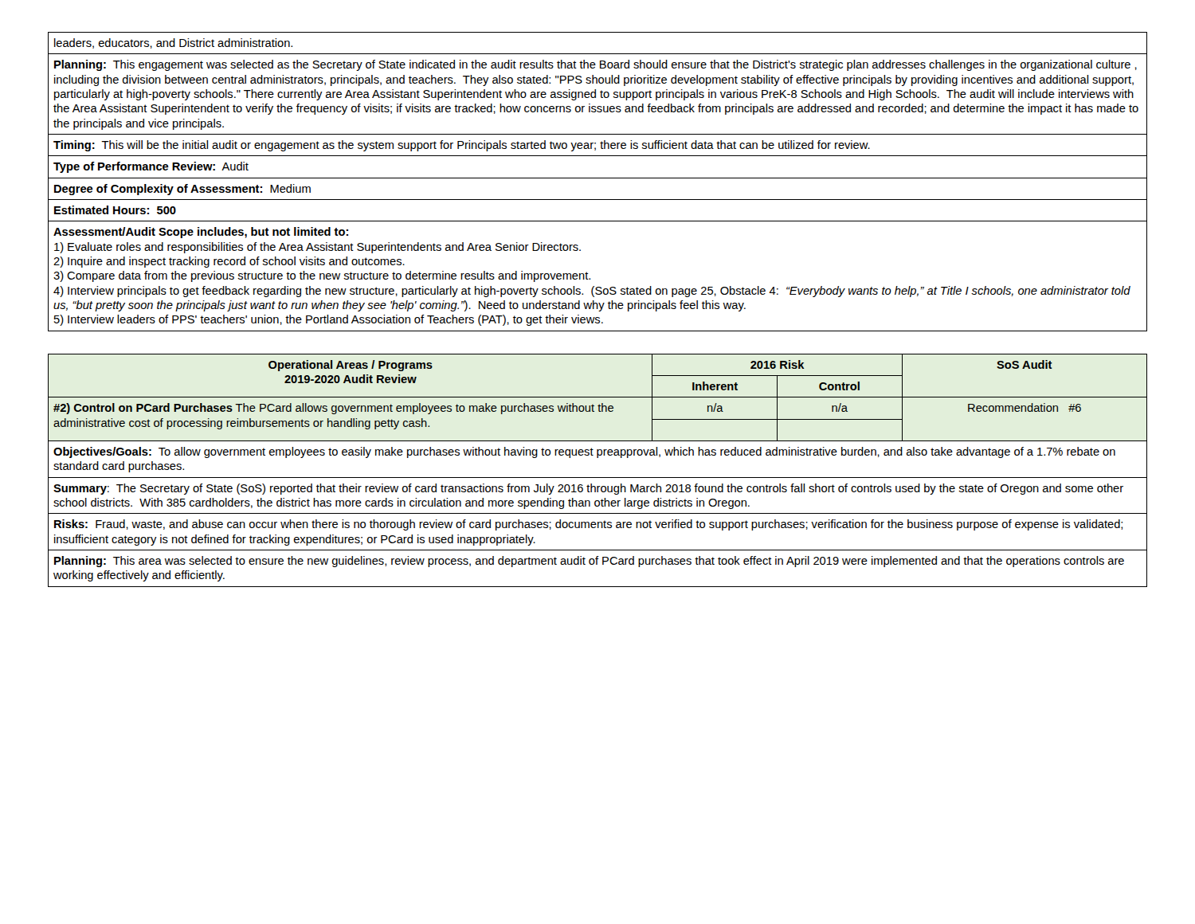| leaders, educators, and District administration. |
| Planning: This engagement was selected as the Secretary of State indicated in the audit results that the Board should ensure that the District's strategic plan addresses challenges in the organizational culture , including the division between central administrators, principals, and teachers. They also stated: "PPS should prioritize development stability of effective principals by providing incentives and additional support, particularly at high-poverty schools." There currently are Area Assistant Superintendent who are assigned to support principals in various PreK-8 Schools and High Schools. The audit will include interviews with the Area Assistant Superintendent to verify the frequency of visits; if visits are tracked; how concerns or issues and feedback from principals are addressed and recorded; and determine the impact it has made to the principals and vice principals. |
| Timing: This will be the initial audit or engagement as the system support for Principals started two year; there is sufficient data that can be utilized for review. |
| Type of Performance Review: Audit |
| Degree of Complexity of Assessment: Medium |
| Estimated Hours: 500 |
| Assessment/Audit Scope includes, but not limited to: 1) Evaluate roles and responsibilities of the Area Assistant Superintendents and Area Senior Directors. 2) Inquire and inspect tracking record of school visits and outcomes. 3) Compare data from the previous structure to the new structure to determine results and improvement. 4) Interview principals to get feedback regarding the new structure, particularly at high-poverty schools. (SoS stated on page 25, Obstacle 4: “Everybody wants to help,” at Title I schools, one administrator told us, “but pretty soon the principals just want to run when they see 'help' coming.” ). Need to understand why the principals feel this way. 5) Interview leaders of PPS' teachers' union, the Portland Association of Teachers (PAT), to get their views. |
| Operational Areas / Programs 2019-2020 Audit Review | 2016 Risk | SoS Audit |
| Inherent | Control |
| #2) Control on PCard Purchases The PCard allows government employees to make purchases without the administrative cost of processing reimbursements or handling petty cash. | n/a | n/a | Recommendation #6 |
| Objectives/Goals: To allow government employees to easily make purchases without having to request preapproval, which has reduced administrative burden, and also take advantage of a 1.7% rebate on standard card purchases. |
| Summary : The Secretary of State (SoS) reported that their review of card transactions from July 2016 through March 2018 found the controls fall short of controls used by the state of Oregon and some other school districts. With 385 cardholders, the district has more cards in circulation and more spending than other large districts in Oregon. |
| Risks: Fraud, waste, and abuse can occur when there is no thorough review of card purchases; documents are not verified to support purchases; verification for the business purpose of expense is validated; insufficient category is not defined for tracking expenditures; or PCard is used inappropriately. |
| Planning: This area was selected to ensure the new guidelines, review process, and department audit of PCard purchases that took effect in April 2019 were implemented and that the operations controls are working effectively and efficiently. |